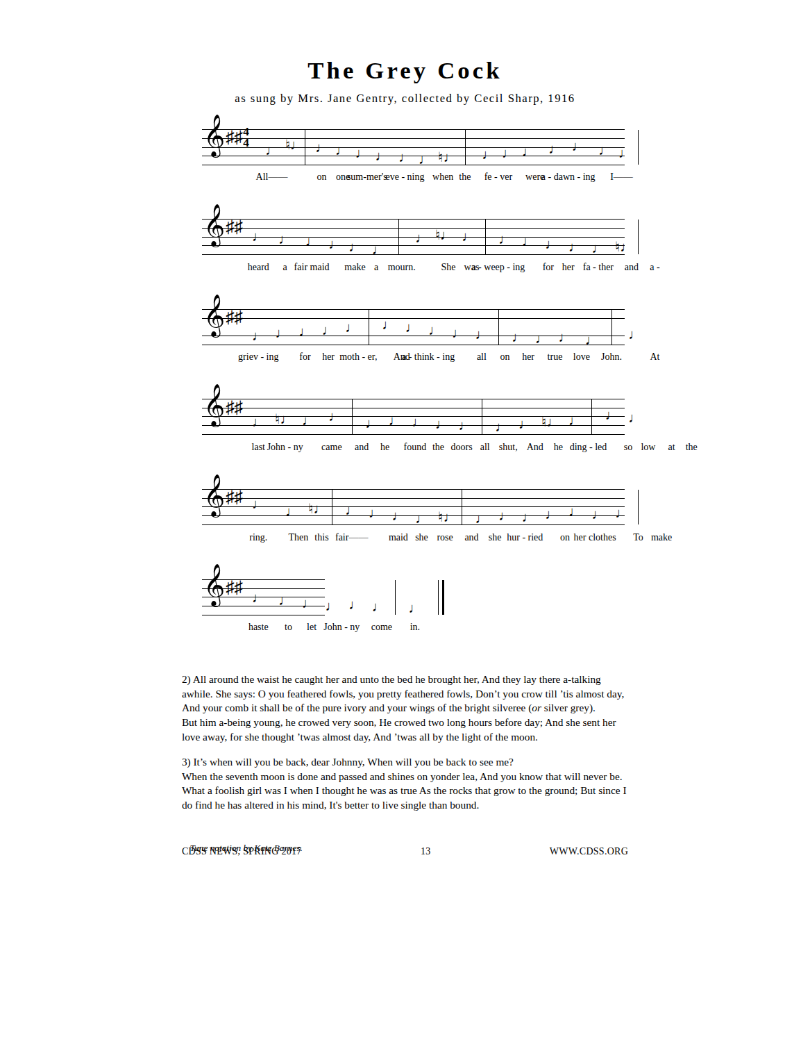The Grey Cock
as sung by Mrs. Jane Gentry, collected by Cecil Sharp, 1916
𝄞 ♯♯ 4
4 ♩ ♮♩ ♩ ♩ ♩ ♩ ♩ ♩ ♮♩ ♩ ♩ ♩ ♩ ♩ ♩ ♩
All—— on one sum-mer's eve - ning when the fe - ver were a - dawn - ing I——
𝄞 ♯♯ ♩ ♩ ♩ ♩ ♩ ♩ ♩ ♮♩ ♩ ♩ ♩ ♩ ♩ ♩ ♮♩
heard a fair maid make a mourn. She was a - weep - ing for her fa - ther and a -
𝄞 ♯♯ ♩ ♩ ♩ ♩ ♩ ♩ ♩ ♩ ♩ ♩ ♩ ♩ ♩ ♩ ♩
griev - ing for her moth - er, And a - think - ing all on her true love John. At
𝄞 ♯♯ ♩ ♮♩ ♩ ♩ ♩ ♩ ♩ ♩ ♩ ♩ ♩ ♮♩ ♩ ♩ ♩
last John - ny came and he found the doors all shut, And he ding - led so low at the
𝄞 ♯♯ ♩ ♩ ♮♩ ♩ ♩ ♩ ♩ ♮♩ ♩ ♩ ♩ ♩ ♩ ♩ ♩
ring. Then this fair—— maid she rose and she hur - ried on her clothes To make
𝄞 ♯♯ ♩ ♩ ♩ ♩ ♩ ♩ ♩
haste to let John - ny come in.
2) All around the waist he caught her and unto the bed he brought her, And they lay there a-talking awhile. She says: O you feathered fowls, you pretty feathered fowls, Don’t you crow till ’tis almost day, And your comb it shall be of the pure ivory and your wings of the bright silveree (or silver grey).
But him a-being young, he crowed very soon, He crowed two long hours before day; And she sent her love away, for she thought ’twas almost day, And ’twas all by the light of the moon.
3) It’s when will you be back, dear Johnny, When will you be back to see me?
When the seventh moon is done and passed and shines on yonder lea, And you know that will never be.
What a foolish girl was I when I thought he was as true As the rocks that grow to the ground; But since I do find he has altered in his mind, It's better to live single than bound.
Tune notation by Kate Barnes.
CDSS NEWS, SPRING 2017 13 WWW.CDSS.ORG